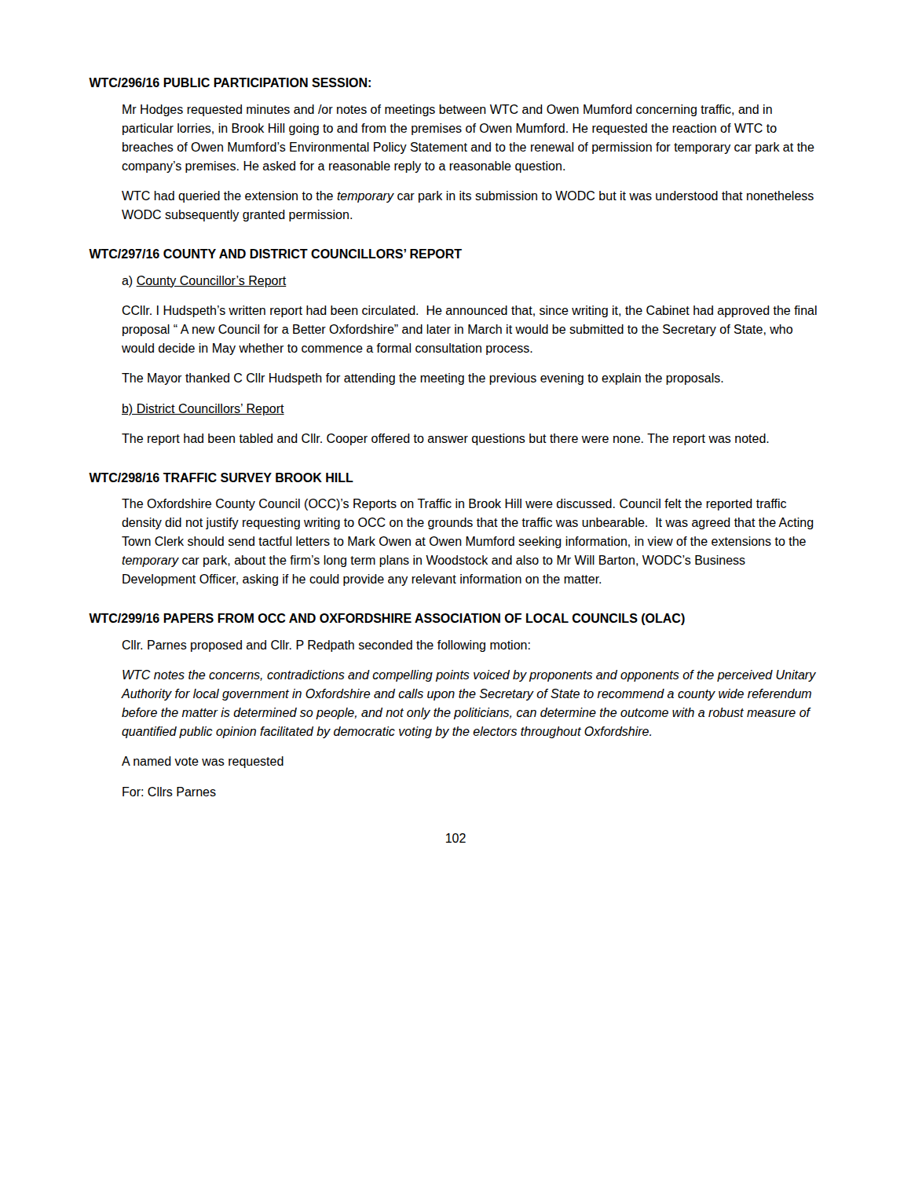WTC/296/16 Public Participation Session:
Mr Hodges requested minutes and /or notes of meetings between WTC and Owen Mumford concerning traffic, and in particular lorries, in Brook Hill going to and from the premises of Owen Mumford. He requested the reaction of WTC to breaches of Owen Mumford’s Environmental Policy Statement and to the renewal of permission for temporary car park at the company’s premises. He asked for a reasonable reply to a reasonable question.
WTC had queried the extension to the temporary car park in its submission to WODC but it was understood that nonetheless WODC subsequently granted permission.
WTC/297/16 County and District Councillors’ Report
a) County Councillor’s Report
CCllr. I Hudspeth’s written report had been circulated. He announced that, since writing it, the Cabinet had approved the final proposal “ A new Council for a Better Oxfordshire” and later in March it would be submitted to the Secretary of State, who would decide in May whether to commence a formal consultation process.
The Mayor thanked C Cllr Hudspeth for attending the meeting the previous evening to explain the proposals.
b) District Councillors’ Report
The report had been tabled and Cllr. Cooper offered to answer questions but there were none. The report was noted.
WTC/298/16 Traffic Survey Brook Hill
The Oxfordshire County Council (OCC)’s Reports on Traffic in Brook Hill were discussed. Council felt the reported traffic density did not justify requesting writing to OCC on the grounds that the traffic was unbearable. It was agreed that the Acting Town Clerk should send tactful letters to Mark Owen at Owen Mumford seeking information, in view of the extensions to the temporary car park, about the firm’s long term plans in Woodstock and also to Mr Will Barton, WODC’s Business Development Officer, asking if he could provide any relevant information on the matter.
WTC/299/16 Papers from OCC and Oxfordshire Association of Local Councils (OLAC)
Cllr. Parnes proposed and Cllr. P Redpath seconded the following motion:
WTC notes the concerns, contradictions and compelling points voiced by proponents and opponents of the perceived Unitary Authority for local government in Oxfordshire and calls upon the Secretary of State to recommend a county wide referendum before the matter is determined so people, and not only the politicians, can determine the outcome with a robust measure of quantified public opinion facilitated by democratic voting by the electors throughout Oxfordshire.
A named vote was requested
For: Cllrs Parnes
102